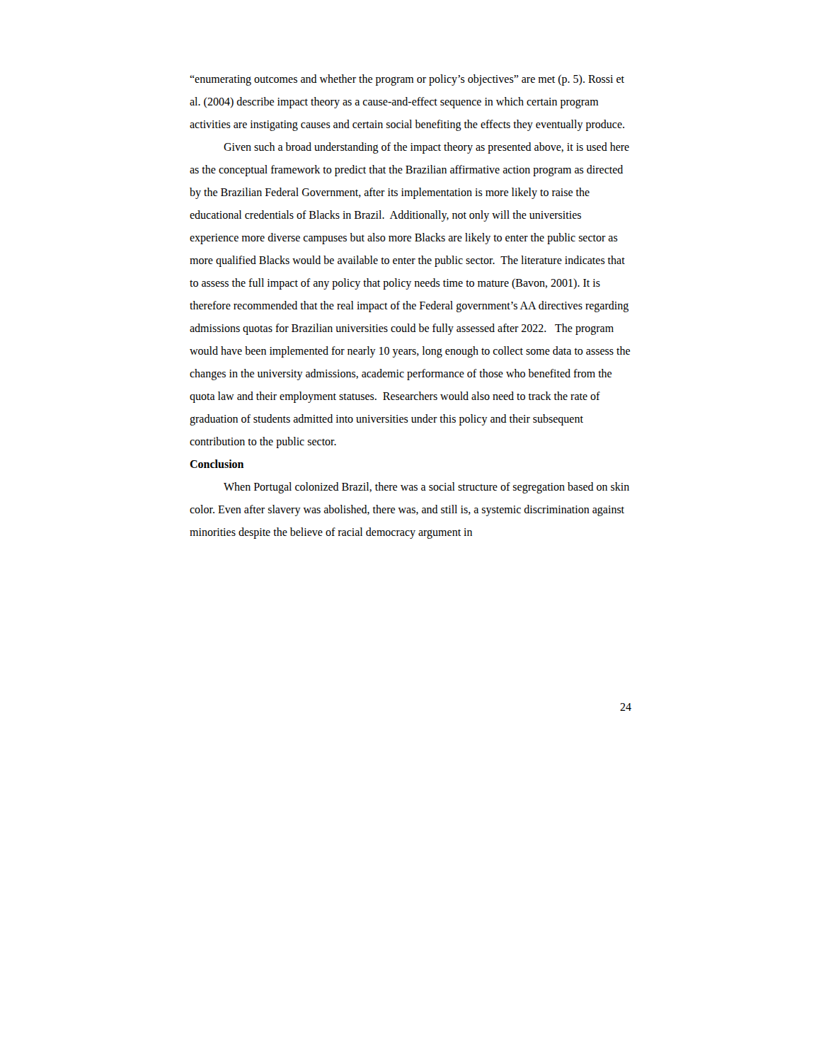“enumerating outcomes and whether the program or policy’s objectives” are met (p. 5). Rossi et al. (2004) describe impact theory as a cause-and-effect sequence in which certain program activities are instigating causes and certain social benefiting the effects they eventually produce.
Given such a broad understanding of the impact theory as presented above, it is used here as the conceptual framework to predict that the Brazilian affirmative action program as directed by the Brazilian Federal Government, after its implementation is more likely to raise the educational credentials of Blacks in Brazil. Additionally, not only will the universities experience more diverse campuses but also more Blacks are likely to enter the public sector as more qualified Blacks would be available to enter the public sector. The literature indicates that to assess the full impact of any policy that policy needs time to mature (Bavon, 2001). It is therefore recommended that the real impact of the Federal government’s AA directives regarding admissions quotas for Brazilian universities could be fully assessed after 2022. The program would have been implemented for nearly 10 years, long enough to collect some data to assess the changes in the university admissions, academic performance of those who benefited from the quota law and their employment statuses. Researchers would also need to track the rate of graduation of students admitted into universities under this policy and their subsequent contribution to the public sector.
Conclusion
When Portugal colonized Brazil, there was a social structure of segregation based on skin color. Even after slavery was abolished, there was, and still is, a systemic discrimination against minorities despite the believe of racial democracy argument in
24